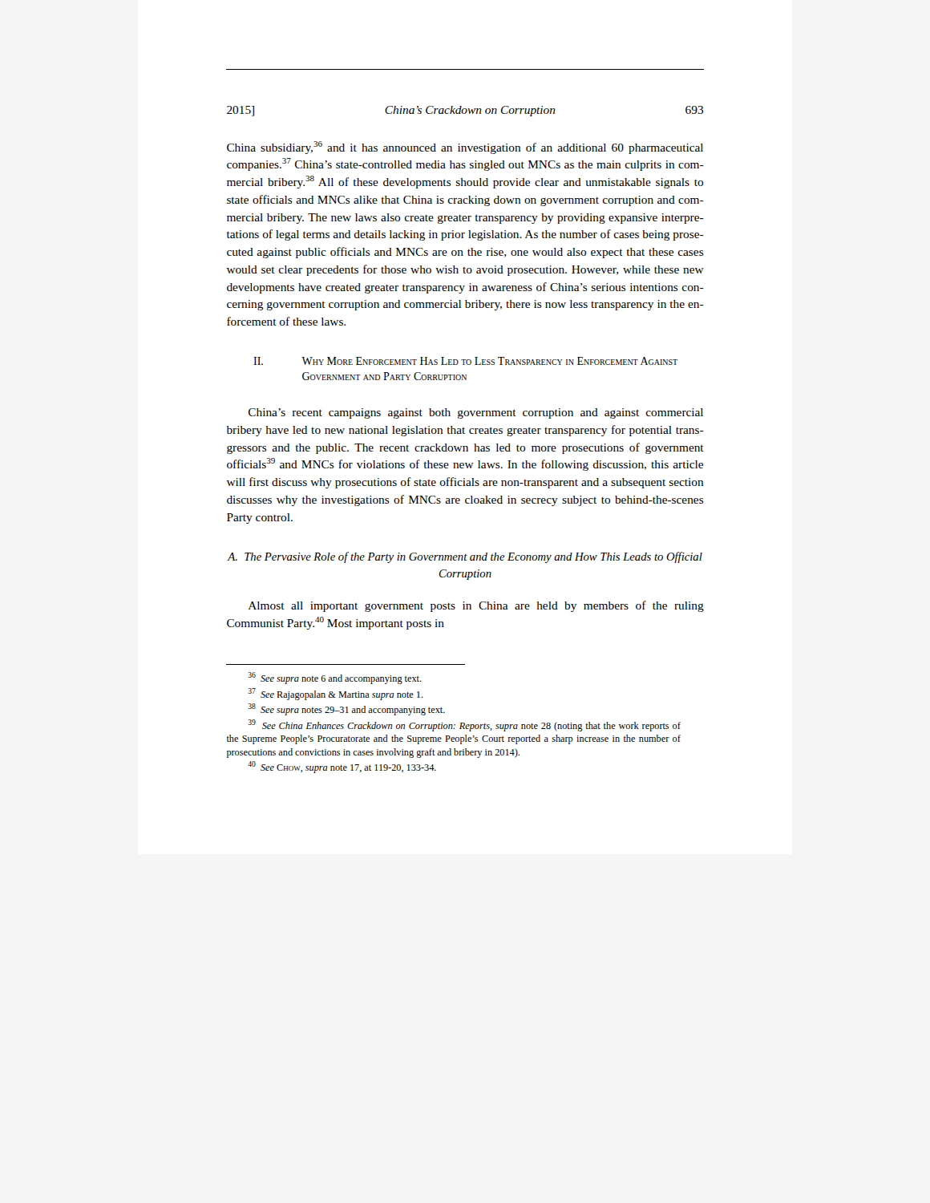2015] China’s Crackdown on Corruption 693
China subsidiary,36 and it has announced an investigation of an additional 60 pharmaceutical companies.37 China’s state-controlled media has singled out MNCs as the main culprits in commercial bribery.38 All of these developments should provide clear and unmistakable signals to state officials and MNCs alike that China is cracking down on government corruption and commercial bribery. The new laws also create greater transparency by providing expansive interpretations of legal terms and details lacking in prior legislation. As the number of cases being prosecuted against public officials and MNCs are on the rise, one would also expect that these cases would set clear precedents for those who wish to avoid prosecution. However, while these new developments have created greater transparency in awareness of China’s serious intentions concerning government corruption and commercial bribery, there is now less transparency in the enforcement of these laws.
II.
Why More Enforcement Has Led to Less Transparency in Enforcement Against Government and Party Corruption
China’s recent campaigns against both government corruption and against commercial bribery have led to new national legislation that creates greater transparency for potential transgressors and the public. The recent crackdown has led to more prosecutions of government officials39 and MNCs for violations of these new laws. In the following discussion, this article will first discuss why prosecutions of state officials are non-transparent and a subsequent section discusses why the investigations of MNCs are cloaked in secrecy subject to behind-the-scenes Party control.
A. The Pervasive Role of the Party in Government and the Economy and How This Leads to Official Corruption
Almost all important government posts in China are held by members of the ruling Communist Party.40 Most important posts in
36 See supra note 6 and accompanying text.
37 See Rajagopalan & Martina supra note 1.
38 See supra notes 29–31 and accompanying text.
39 See China Enhances Crackdown on Corruption: Reports, supra note 28 (noting that the work reports of the Supreme People’s Procuratorate and the Supreme People’s Court reported a sharp increase in the number of prosecutions and convictions in cases involving graft and bribery in 2014).
40 See Chow, supra note 17, at 119-20, 133-34.